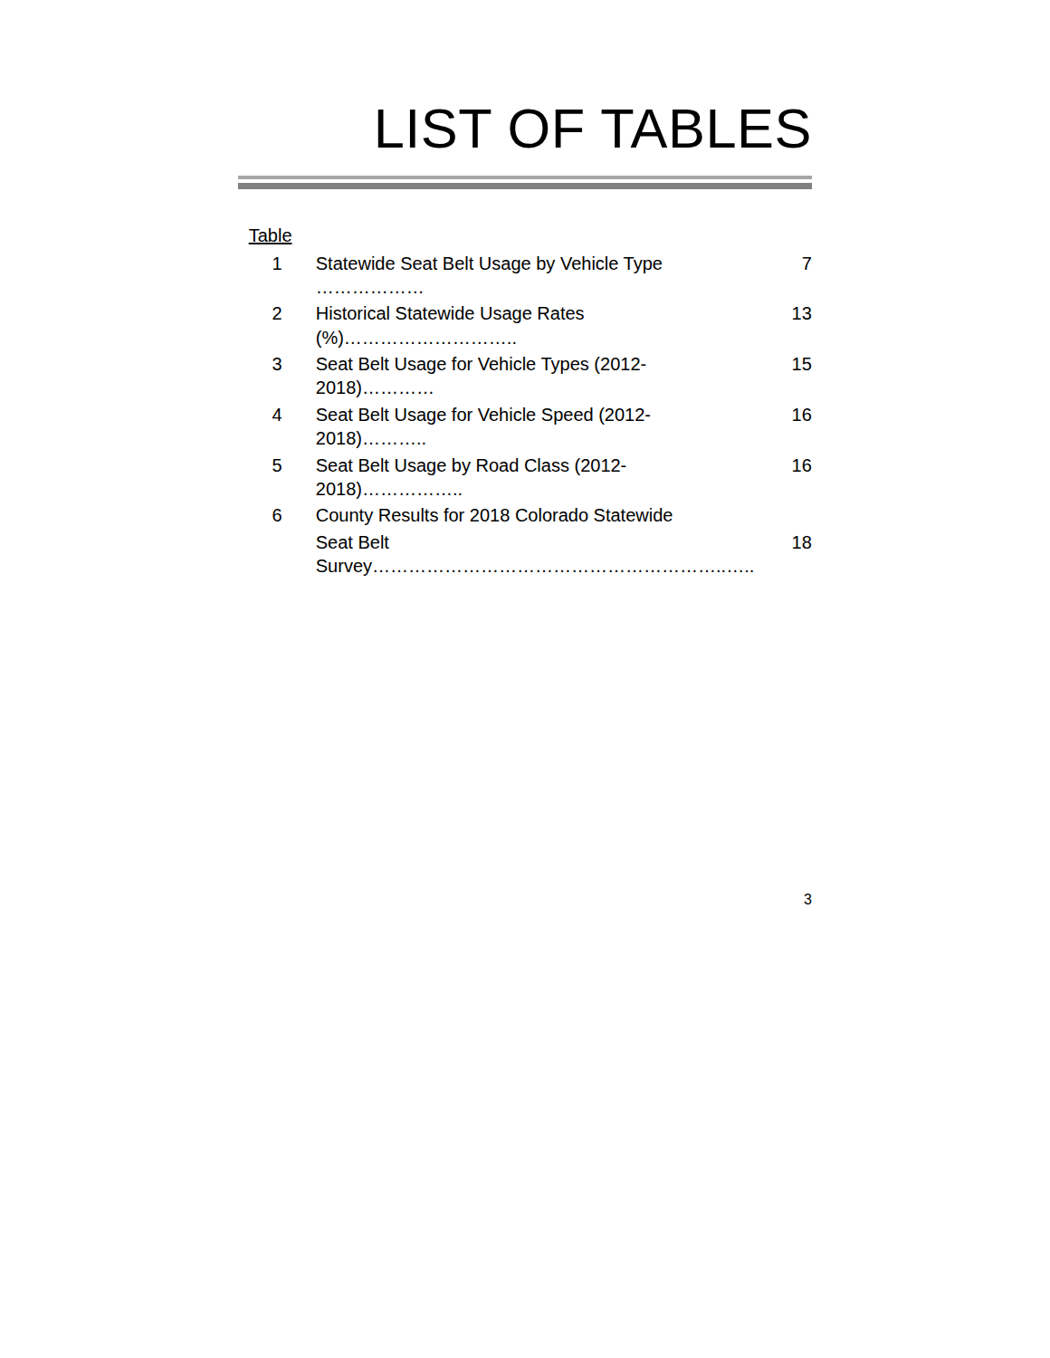LIST OF TABLES
Table
| 1 | Statewide Seat Belt Usage by Vehicle Type ……………… | 7 |
| 2 | Historical Statewide Usage Rates (%)……………………….. | 13 |
| 3 | Seat Belt Usage for Vehicle Types (2012-2018)………… | 15 |
| 4 | Seat Belt Usage for Vehicle Speed (2012-2018)……….. | 16 |
| 5 | Seat Belt Usage by Road Class (2012-2018)…………….. | 16 |
| 6 | County Results for 2018 Colorado Statewide | |
| | Seat Belt Survey…………………………………………………..….. | 18 |
3